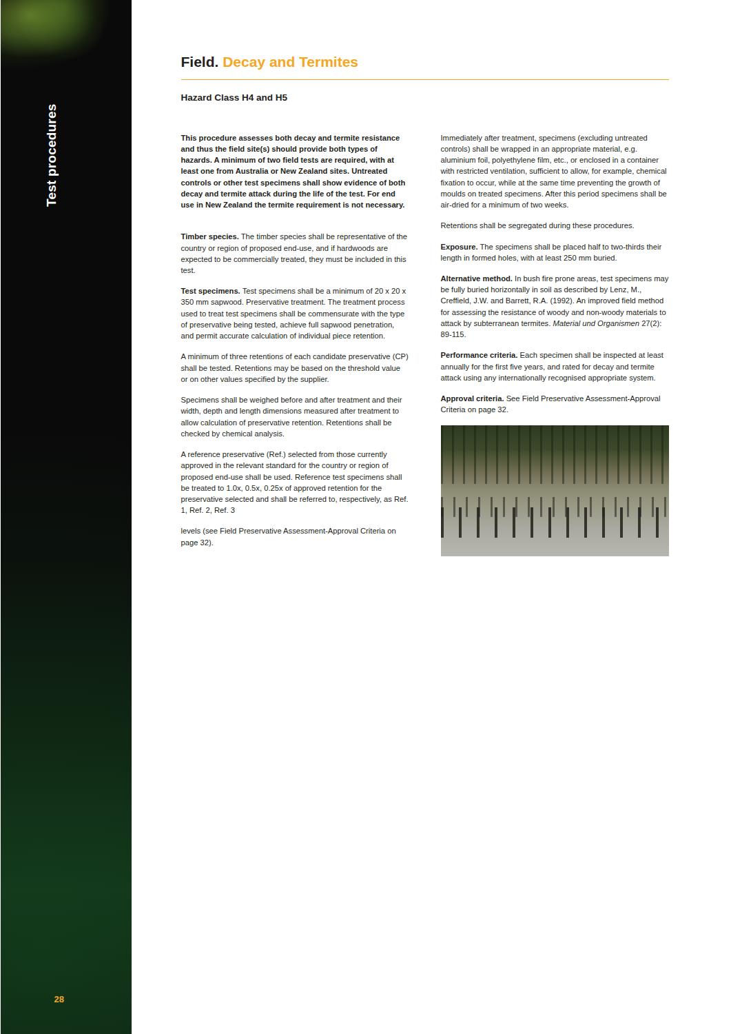Test procedures
28
Field. Decay and Termites
Hazard Class H4 and H5
This procedure assesses both decay and termite resistance and thus the field site(s) should provide both types of hazards. A minimum of two field tests are required, with at least one from Australia or New Zealand sites. Untreated controls or other test specimens shall show evidence of both decay and termite attack during the life of the test. For end use in New Zealand the termite requirement is not necessary.
Timber species. The timber species shall be representative of the country or region of proposed end-use, and if hardwoods are expected to be commercially treated, they must be included in this test.
Test specimens. Test specimens shall be a minimum of 20 x 20 x 350 mm sapwood. Preservative treatment. The treatment process used to treat test specimens shall be commensurate with the type of preservative being tested, achieve full sapwood penetration, and permit accurate calculation of individual piece retention.
A minimum of three retentions of each candidate preservative (CP) shall be tested. Retentions may be based on the threshold value or on other values specified by the supplier.
Specimens shall be weighed before and after treatment and their width, depth and length dimensions measured after treatment to allow calculation of preservative retention. Retentions shall be checked by chemical analysis.
A reference preservative (Ref.) selected from those currently approved in the relevant standard for the country or region of proposed end-use shall be used. Reference test specimens shall be treated to 1.0x, 0.5x, 0.25x of approved retention for the preservative selected and shall be referred to, respectively, as Ref. 1, Ref. 2, Ref. 3
levels (see Field Preservative Assessment-Approval Criteria on page 32).
Immediately after treatment, specimens (excluding untreated controls) shall be wrapped in an appropriate material, e.g. aluminium foil, polyethylene film, etc., or enclosed in a container with restricted ventilation, sufficient to allow, for example, chemical fixation to occur, while at the same time preventing the growth of moulds on treated specimens. After this period specimens shall be air-dried for a minimum of two weeks.
Retentions shall be segregated during these procedures.
Exposure. The specimens shall be placed half to two-thirds their length in formed holes, with at least 250 mm buried.
Alternative method. In bush fire prone areas, test specimens may be fully buried horizontally in soil as described by Lenz, M., Creffield, J.W. and Barrett, R.A. (1992). An improved field method for assessing the resistance of woody and non-woody materials to attack by subterranean termites. Material und Organismen 27(2): 89-115.
Performance criteria. Each specimen shall be inspected at least annually for the first five years, and rated for decay and termite attack using any internationally recognised appropriate system.
Approval criteria. See Field Preservative Assessment-Approval Criteria on page 32.